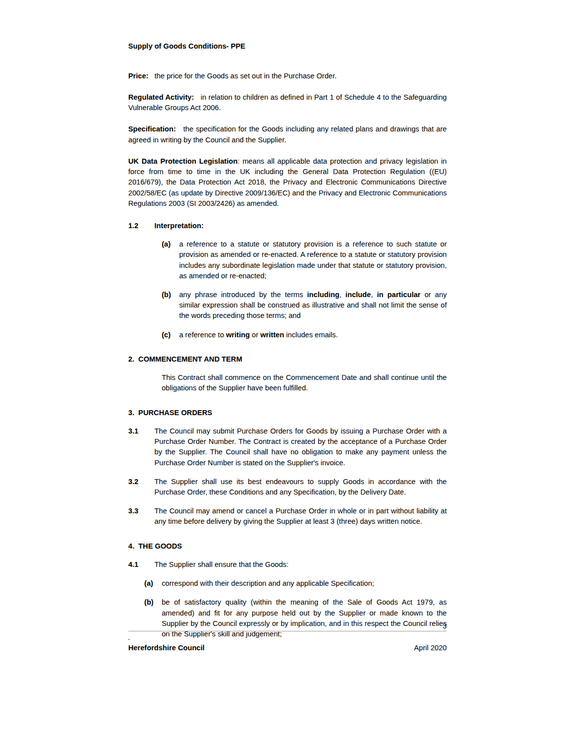Supply of Goods Conditions- PPE
Price: the price for the Goods as set out in the Purchase Order.
Regulated Activity: in relation to children as defined in Part 1 of Schedule 4 to the Safeguarding Vulnerable Groups Act 2006.
Specification: the specification for the Goods including any related plans and drawings that are agreed in writing by the Council and the Supplier.
UK Data Protection Legislation: means all applicable data protection and privacy legislation in force from time to time in the UK including the General Data Protection Regulation ((EU) 2016/679), the Data Protection Act 2018, the Privacy and Electronic Communications Directive 2002/58/EC (as update by Directive 2009/136/EC) and the Privacy and Electronic Communications Regulations 2003 (SI 2003/2426) as amended.
1.2 Interpretation:
(a)
a reference to a statute or statutory provision is a reference to such statute or provision as amended or re-enacted. A reference to a statute or statutory provision includes any subordinate legislation made under that statute or statutory provision, as amended or re-enacted;
(b)
any phrase introduced by the terms including, include, in particular or any similar expression shall be construed as illustrative and shall not limit the sense of the words preceding those terms; and
(c)
a reference to writing or written includes emails.
2. Commencement and Term
This Contract shall commence on the Commencement Date and shall continue until the obligations of the Supplier have been fulfilled.
3. Purchase Orders
3.1
The Council may submit Purchase Orders for Goods by issuing a Purchase Order with a Purchase Order Number. The Contract is created by the acceptance of a Purchase Order by the Supplier. The Council shall have no obligation to make any payment unless the Purchase Order Number is stated on the Supplier's invoice.
3.2
The Supplier shall use its best endeavours to supply Goods in accordance with the Purchase Order, these Conditions and any Specification, by the Delivery Date.
3.3
The Council may amend or cancel a Purchase Order in whole or in part without liability at any time before delivery by giving the Supplier at least 3 (three) days written notice.
4. The Goods
4.1
The Supplier shall ensure that the Goods:
(a)
correspond with their description and any applicable Specification;
(b)
be of satisfactory quality (within the meaning of the Sale of Goods Act 1979, as amended) and fit for any purpose held out by the Supplier or made known to the Supplier by the Council expressly or by implication, and in this respect the Council relies on the Supplier's skill and judgement;
3
.
Herefordshire Council
April 2020